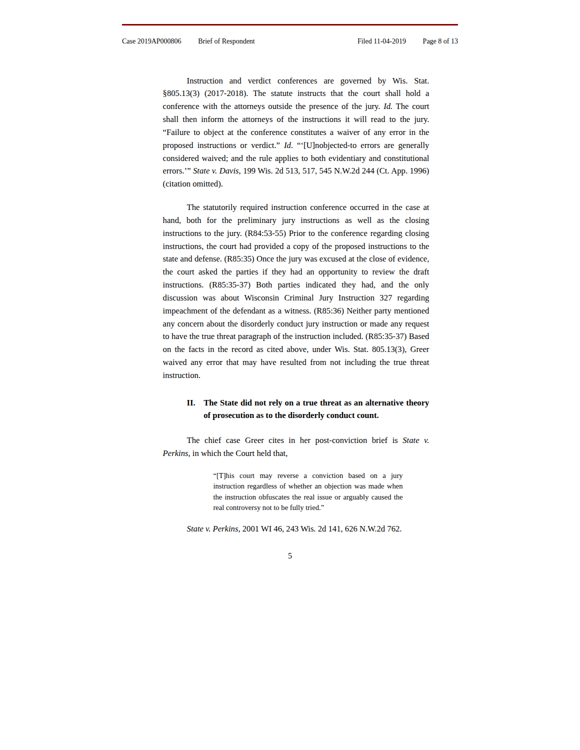Case 2019AP000806 Brief of Respondent Filed 11-04-2019 Page 8 of 13
Instruction and verdict conferences are governed by Wis. Stat. §805.13(3) (2017-2018). The statute instructs that the court shall hold a conference with the attorneys outside the presence of the jury. Id. The court shall then inform the attorneys of the instructions it will read to the jury. “Failure to object at the conference constitutes a waiver of any error in the proposed instructions or verdict.” Id. “‘[U]nobjected-to errors are generally considered waived; and the rule applies to both evidentiary and constitutional errors.’” State v. Davis, 199 Wis. 2d 513, 517, 545 N.W.2d 244 (Ct. App. 1996) (citation omitted).
The statutorily required instruction conference occurred in the case at hand, both for the preliminary jury instructions as well as the closing instructions to the jury. (R84:53-55) Prior to the conference regarding closing instructions, the court had provided a copy of the proposed instructions to the state and defense. (R85:35) Once the jury was excused at the close of evidence, the court asked the parties if they had an opportunity to review the draft instructions. (R85:35-37) Both parties indicated they had, and the only discussion was about Wisconsin Criminal Jury Instruction 327 regarding impeachment of the defendant as a witness. (R85:36) Neither party mentioned any concern about the disorderly conduct jury instruction or made any request to have the true threat paragraph of the instruction included. (R85:35-37) Based on the facts in the record as cited above, under Wis. Stat. 805.13(3), Greer waived any error that may have resulted from not including the true threat instruction.
II. The State did not rely on a true threat as an alternative theory of prosecution as to the disorderly conduct count.
The chief case Greer cites in her post-conviction brief is State v. Perkins, in which the Court held that,
“[T]his court may reverse a conviction based on a jury instruction regardless of whether an objection was made when the instruction obfuscates the real issue or arguably caused the real controversy not to be fully tried.”
State v. Perkins, 2001 WI 46, 243 Wis. 2d 141, 626 N.W.2d 762.
5